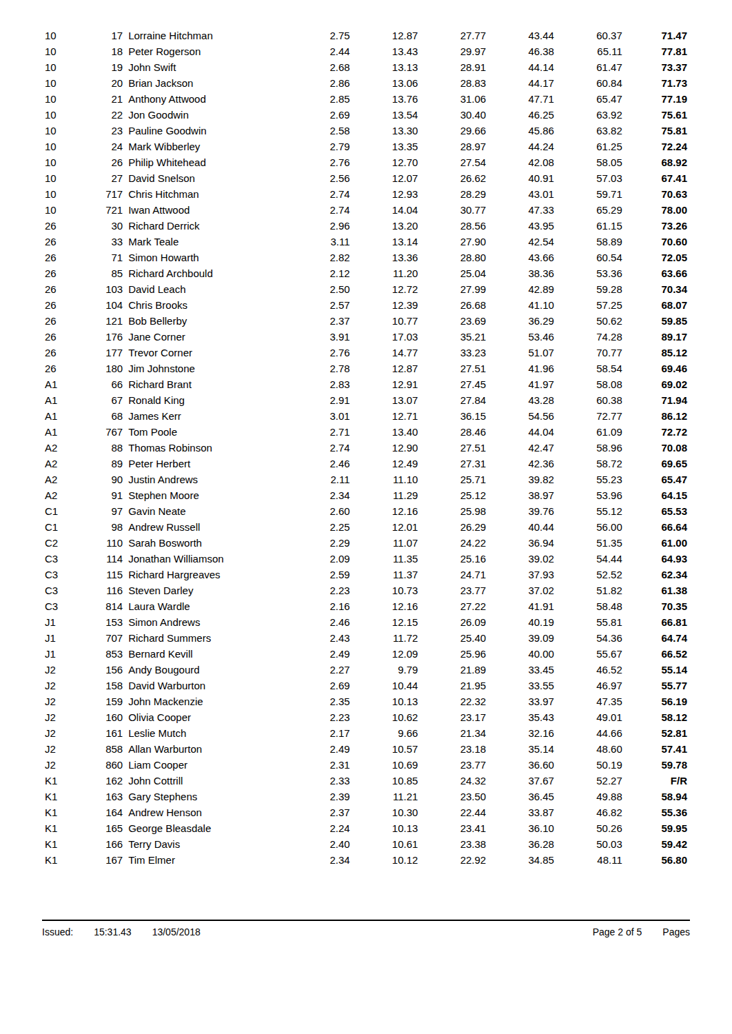| 10 | 17 | Lorraine Hitchman | 2.75 | 12.87 | 27.77 | 43.44 | 60.37 | 71.47 |
| 10 | 18 | Peter Rogerson | 2.44 | 13.43 | 29.97 | 46.38 | 65.11 | 77.81 |
| 10 | 19 | John Swift | 2.68 | 13.13 | 28.91 | 44.14 | 61.47 | 73.37 |
| 10 | 20 | Brian Jackson | 2.86 | 13.06 | 28.83 | 44.17 | 60.84 | 71.73 |
| 10 | 21 | Anthony Attwood | 2.85 | 13.76 | 31.06 | 47.71 | 65.47 | 77.19 |
| 10 | 22 | Jon Goodwin | 2.69 | 13.54 | 30.40 | 46.25 | 63.92 | 75.61 |
| 10 | 23 | Pauline Goodwin | 2.58 | 13.30 | 29.66 | 45.86 | 63.82 | 75.81 |
| 10 | 24 | Mark Wibberley | 2.79 | 13.35 | 28.97 | 44.24 | 61.25 | 72.24 |
| 10 | 26 | Philip Whitehead | 2.76 | 12.70 | 27.54 | 42.08 | 58.05 | 68.92 |
| 10 | 27 | David Snelson | 2.56 | 12.07 | 26.62 | 40.91 | 57.03 | 67.41 |
| 10 | 717 | Chris Hitchman | 2.74 | 12.93 | 28.29 | 43.01 | 59.71 | 70.63 |
| 10 | 721 | Iwan Attwood | 2.74 | 14.04 | 30.77 | 47.33 | 65.29 | 78.00 |
| 26 | 30 | Richard Derrick | 2.96 | 13.20 | 28.56 | 43.95 | 61.15 | 73.26 |
| 26 | 33 | Mark Teale | 3.11 | 13.14 | 27.90 | 42.54 | 58.89 | 70.60 |
| 26 | 71 | Simon Howarth | 2.82 | 13.36 | 28.80 | 43.66 | 60.54 | 72.05 |
| 26 | 85 | Richard Archbould | 2.12 | 11.20 | 25.04 | 38.36 | 53.36 | 63.66 |
| 26 | 103 | David Leach | 2.50 | 12.72 | 27.99 | 42.89 | 59.28 | 70.34 |
| 26 | 104 | Chris Brooks | 2.57 | 12.39 | 26.68 | 41.10 | 57.25 | 68.07 |
| 26 | 121 | Bob Bellerby | 2.37 | 10.77 | 23.69 | 36.29 | 50.62 | 59.85 |
| 26 | 176 | Jane Corner | 3.91 | 17.03 | 35.21 | 53.46 | 74.28 | 89.17 |
| 26 | 177 | Trevor Corner | 2.76 | 14.77 | 33.23 | 51.07 | 70.77 | 85.12 |
| 26 | 180 | Jim Johnstone | 2.78 | 12.87 | 27.51 | 41.96 | 58.54 | 69.46 |
| A1 | 66 | Richard Brant | 2.83 | 12.91 | 27.45 | 41.97 | 58.08 | 69.02 |
| A1 | 67 | Ronald King | 2.91 | 13.07 | 27.84 | 43.28 | 60.38 | 71.94 |
| A1 | 68 | James Kerr | 3.01 | 12.71 | 36.15 | 54.56 | 72.77 | 86.12 |
| A1 | 767 | Tom Poole | 2.71 | 13.40 | 28.46 | 44.04 | 61.09 | 72.72 |
| A2 | 88 | Thomas Robinson | 2.74 | 12.90 | 27.51 | 42.47 | 58.96 | 70.08 |
| A2 | 89 | Peter Herbert | 2.46 | 12.49 | 27.31 | 42.36 | 58.72 | 69.65 |
| A2 | 90 | Justin Andrews | 2.11 | 11.10 | 25.71 | 39.82 | 55.23 | 65.47 |
| A2 | 91 | Stephen Moore | 2.34 | 11.29 | 25.12 | 38.97 | 53.96 | 64.15 |
| C1 | 97 | Gavin Neate | 2.60 | 12.16 | 25.98 | 39.76 | 55.12 | 65.53 |
| C1 | 98 | Andrew Russell | 2.25 | 12.01 | 26.29 | 40.44 | 56.00 | 66.64 |
| C2 | 110 | Sarah Bosworth | 2.29 | 11.07 | 24.22 | 36.94 | 51.35 | 61.00 |
| C3 | 114 | Jonathan Williamson | 2.09 | 11.35 | 25.16 | 39.02 | 54.44 | 64.93 |
| C3 | 115 | Richard Hargreaves | 2.59 | 11.37 | 24.71 | 37.93 | 52.52 | 62.34 |
| C3 | 116 | Steven Darley | 2.23 | 10.73 | 23.77 | 37.02 | 51.82 | 61.38 |
| C3 | 814 | Laura Wardle | 2.16 | 12.16 | 27.22 | 41.91 | 58.48 | 70.35 |
| J1 | 153 | Simon Andrews | 2.46 | 12.15 | 26.09 | 40.19 | 55.81 | 66.81 |
| J1 | 707 | Richard Summers | 2.43 | 11.72 | 25.40 | 39.09 | 54.36 | 64.74 |
| J1 | 853 | Bernard Kevill | 2.49 | 12.09 | 25.96 | 40.00 | 55.67 | 66.52 |
| J2 | 156 | Andy Bougourd | 2.27 | 9.79 | 21.89 | 33.45 | 46.52 | 55.14 |
| J2 | 158 | David Warburton | 2.69 | 10.44 | 21.95 | 33.55 | 46.97 | 55.77 |
| J2 | 159 | John Mackenzie | 2.35 | 10.13 | 22.32 | 33.97 | 47.35 | 56.19 |
| J2 | 160 | Olivia Cooper | 2.23 | 10.62 | 23.17 | 35.43 | 49.01 | 58.12 |
| J2 | 161 | Leslie Mutch | 2.17 | 9.66 | 21.34 | 32.16 | 44.66 | 52.81 |
| J2 | 858 | Allan Warburton | 2.49 | 10.57 | 23.18 | 35.14 | 48.60 | 57.41 |
| J2 | 860 | Liam Cooper | 2.31 | 10.69 | 23.77 | 36.60 | 50.19 | 59.78 |
| K1 | 162 | John Cottrill | 2.33 | 10.85 | 24.32 | 37.67 | 52.27 | F/R |
| K1 | 163 | Gary Stephens | 2.39 | 11.21 | 23.50 | 36.45 | 49.88 | 58.94 |
| K1 | 164 | Andrew Henson | 2.37 | 10.30 | 22.44 | 33.87 | 46.82 | 55.36 |
| K1 | 165 | George Bleasdale | 2.24 | 10.13 | 23.41 | 36.10 | 50.26 | 59.95 |
| K1 | 166 | Terry Davis | 2.40 | 10.61 | 23.38 | 36.28 | 50.03 | 59.42 |
| K1 | 167 | Tim Elmer | 2.34 | 10.12 | 22.92 | 34.85 | 48.11 | 56.80 |
Issued: 15:31.4313/05/2018
Page 2 of 5 Pages